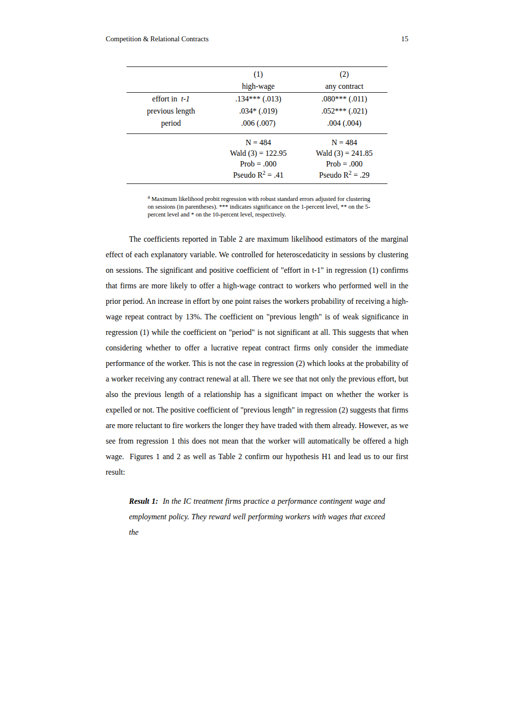Competition & Relational Contracts 15
| | (1) | (2) |
| | high-wage | any contract |
| effort in t-1 | .134*** (.013) | .080*** (.011) |
| previous length | .034* (.019) | .052*** (.021) |
| period | .006 (.007) | .004 (.004) |
| | N = 484 | N = 484 |
| | Wald (3) = 122.95 | Wald (3) = 241.85 |
| | Prob = .000 | Prob = .000 |
| | Pseudo R 2 = .41 | Pseudo R 2 = .29 |
a Maximum likelihood probit regression with robust standard errors adjusted for clustering on sessions (in parentheses). *** indicates significance on the 1-percent level, ** on the 5-percent level and * on the 10-percent level, respectively.
The coefficients reported in Table 2 are maximum likelihood estimators of the marginal effect of each explanatory variable. We controlled for heteroscedaticity in sessions by clustering on sessions. The significant and positive coefficient of "effort in t-1" in regression (1) confirms that firms are more likely to offer a high-wage contract to workers who performed well in the prior period. An increase in effort by one point raises the workers probability of receiving a high-wage repeat contract by 13%. The coefficient on "previous length" is of weak significance in regression (1) while the coefficient on "period" is not significant at all. This suggests that when considering whether to offer a lucrative repeat contract firms only consider the immediate performance of the worker. This is not the case in regression (2) which looks at the probability of a worker receiving any contract renewal at all. There we see that not only the previous effort, but also the previous length of a relationship has a significant impact on whether the worker is expelled or not. The positive coefficient of "previous length" in regression (2) suggests that firms are more reluctant to fire workers the longer they have traded with them already. However, as we see from regression 1 this does not mean that the worker will automatically be offered a high wage. Figures 1 and 2 as well as Table 2 confirm our hypothesis H1 and lead us to our first result:
Result 1: In the IC treatment firms practice a performance contingent wage and employment policy. They reward well performing workers with wages that exceed the